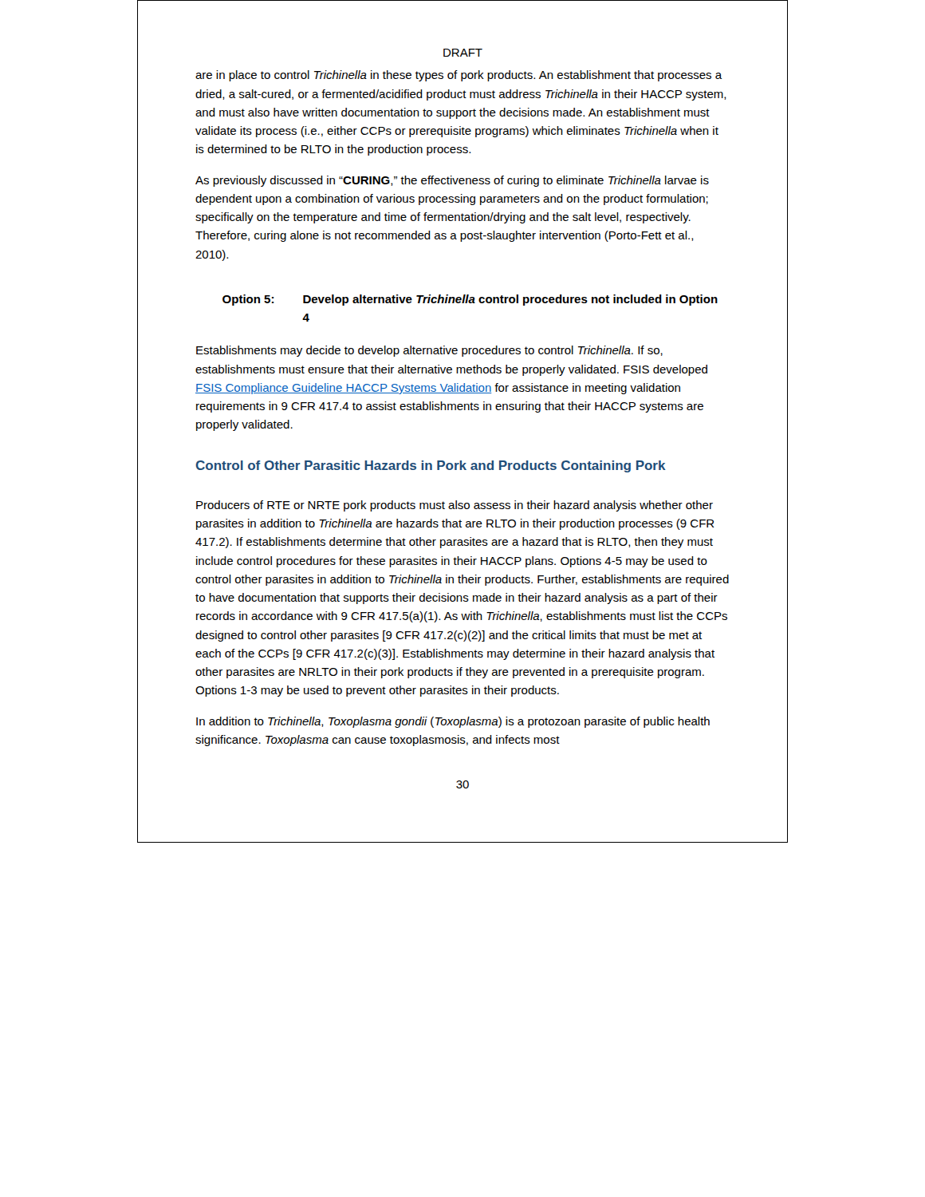DRAFT
are in place to control Trichinella in these types of pork products. An establishment that processes a dried, a salt-cured, or a fermented/acidified product must address Trichinella in their HACCP system, and must also have written documentation to support the decisions made. An establishment must validate its process (i.e., either CCPs or prerequisite programs) which eliminates Trichinella when it is determined to be RLTO in the production process.
As previously discussed in “CURING,” the effectiveness of curing to eliminate Trichinella larvae is dependent upon a combination of various processing parameters and on the product formulation; specifically on the temperature and time of fermentation/drying and the salt level, respectively. Therefore, curing alone is not recommended as a post-slaughter intervention (Porto-Fett et al., 2010).
Option 5: Develop alternative Trichinella control procedures not included in Option 4
Establishments may decide to develop alternative procedures to control Trichinella. If so, establishments must ensure that their alternative methods be properly validated. FSIS developed FSIS Compliance Guideline HACCP Systems Validation for assistance in meeting validation requirements in 9 CFR 417.4 to assist establishments in ensuring that their HACCP systems are properly validated.
Control of Other Parasitic Hazards in Pork and Products Containing Pork
Producers of RTE or NRTE pork products must also assess in their hazard analysis whether other parasites in addition to Trichinella are hazards that are RLTO in their production processes (9 CFR 417.2). If establishments determine that other parasites are a hazard that is RLTO, then they must include control procedures for these parasites in their HACCP plans. Options 4-5 may be used to control other parasites in addition to Trichinella in their products. Further, establishments are required to have documentation that supports their decisions made in their hazard analysis as a part of their records in accordance with 9 CFR 417.5(a)(1). As with Trichinella, establishments must list the CCPs designed to control other parasites [9 CFR 417.2(c)(2)] and the critical limits that must be met at each of the CCPs [9 CFR 417.2(c)(3)]. Establishments may determine in their hazard analysis that other parasites are NRLTO in their pork products if they are prevented in a prerequisite program. Options 1-3 may be used to prevent other parasites in their products.
In addition to Trichinella, Toxoplasma gondii (Toxoplasma) is a protozoan parasite of public health significance. Toxoplasma can cause toxoplasmosis, and infects most
30